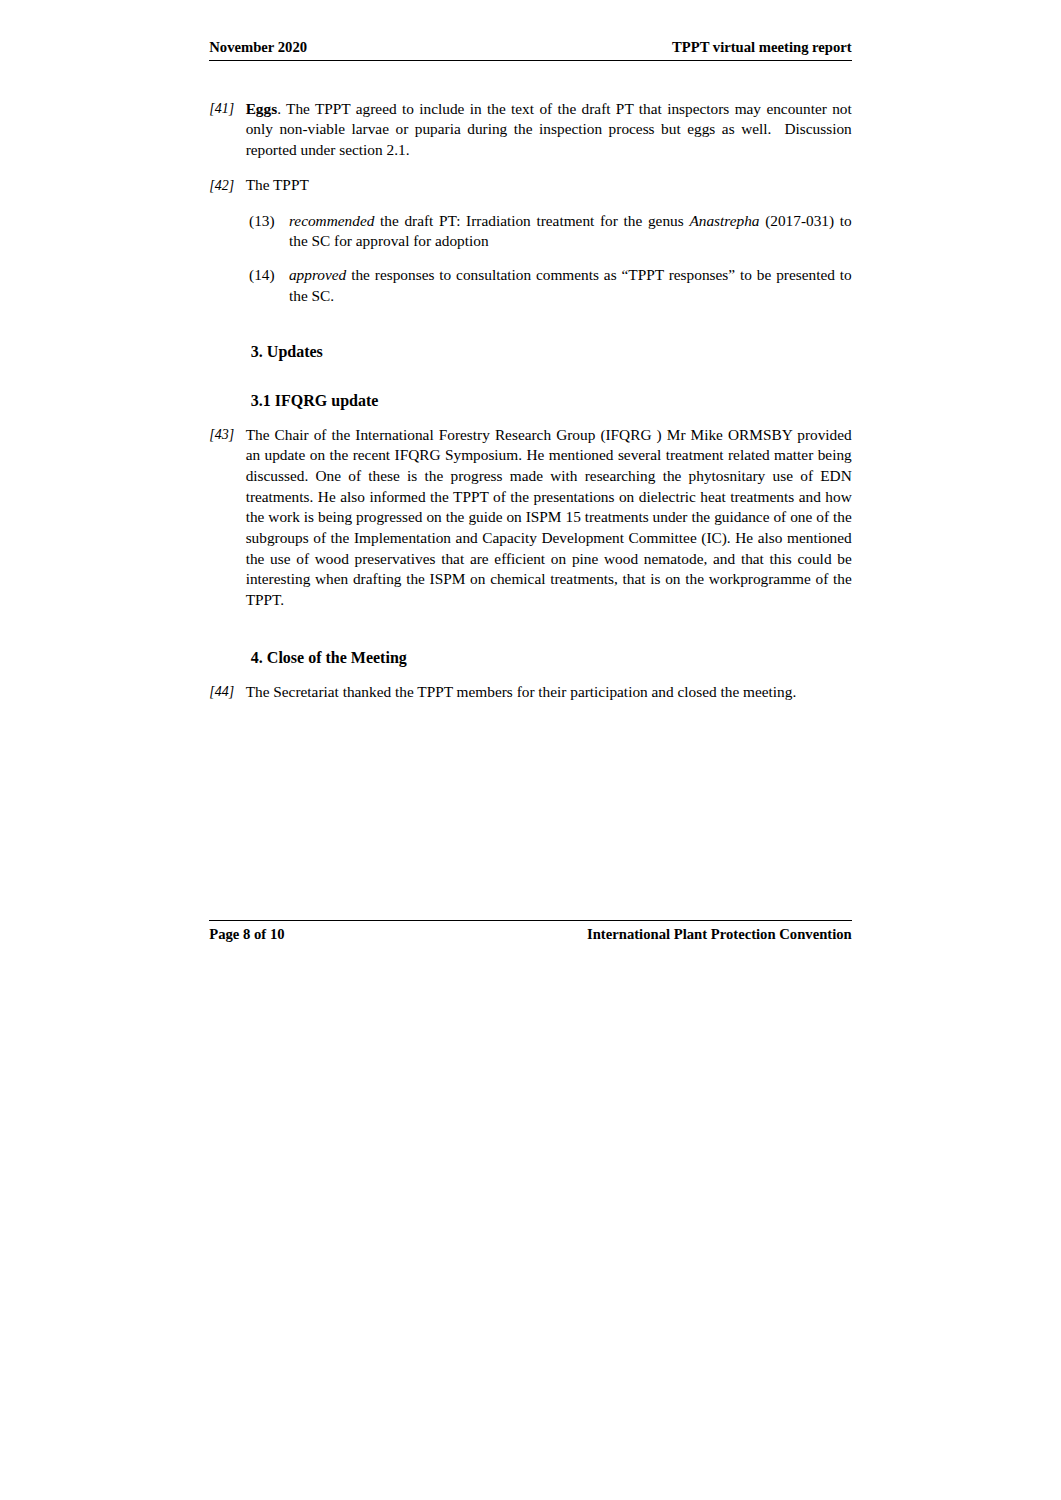November 2020 TPPT virtual meeting report
[41]
Eggs. The TPPT agreed to include in the text of the draft PT that inspectors may encounter not only non-viable larvae or puparia during the inspection process but eggs as well. Discussion reported under section 2.1.
[42]
The TPPT
(13) recommended the draft PT: Irradiation treatment for the genus Anastrepha (2017-031) to the SC for approval for adoption
(14) approved the responses to consultation comments as “TPPT responses” to be presented to the SC.
3. Updates
3.1 IFQRG update
[43]
The Chair of the International Forestry Research Group (IFQRG ) Mr Mike ORMSBY provided an update on the recent IFQRG Symposium. He mentioned several treatment related matter being discussed. One of these is the progress made with researching the phytosnitary use of EDN treatments. He also informed the TPPT of the presentations on dielectric heat treatments and how the work is being progressed on the guide on ISPM 15 treatments under the guidance of one of the subgroups of the Implementation and Capacity Development Committee (IC). He also mentioned the use of wood preservatives that are efficient on pine wood nematode, and that this could be interesting when drafting the ISPM on chemical treatments, that is on the workprogramme of the TPPT.
4. Close of the Meeting
[44]
The Secretariat thanked the TPPT members for their participation and closed the meeting.
Page 8 of 10 International Plant Protection Convention